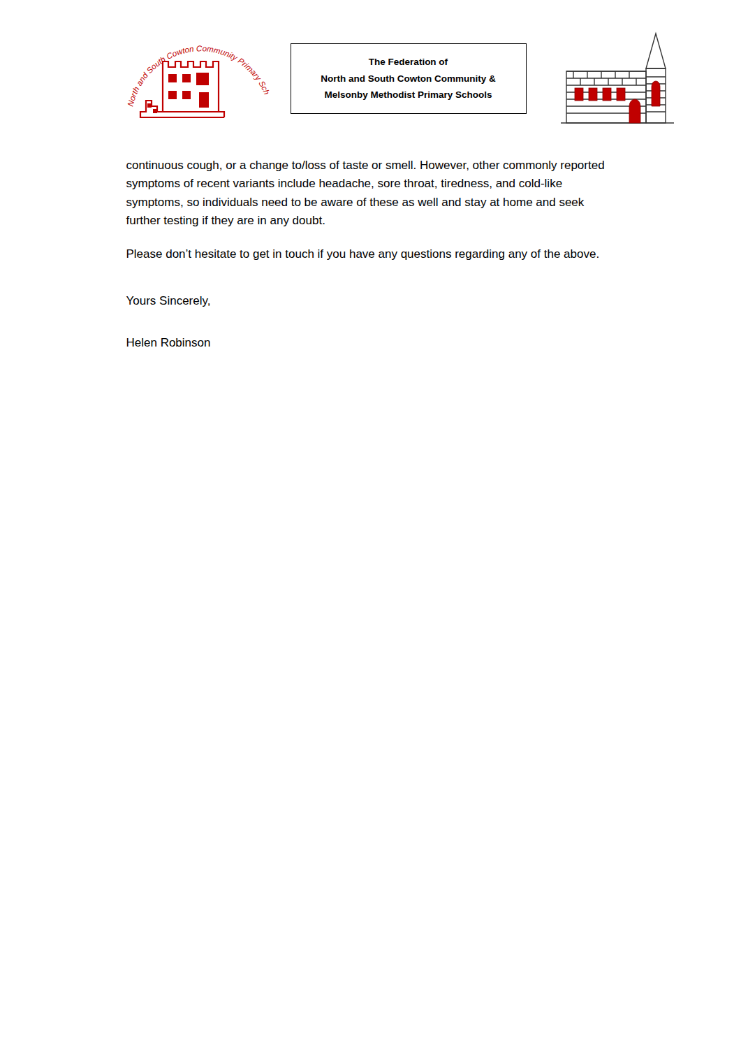North and South Cowton Community Primary School
The Federation of
North and South Cowton Community &
Melsonby Methodist Primary Schools
continuous cough, or a change to/loss of taste or smell. However, other commonly reported symptoms of recent variants include headache, sore throat, tiredness, and cold-like symptoms, so individuals need to be aware of these as well and stay at home and seek further testing if they are in any doubt.
Please don’t hesitate to get in touch if you have any questions regarding any of the above.
Yours Sincerely,
Helen Robinson